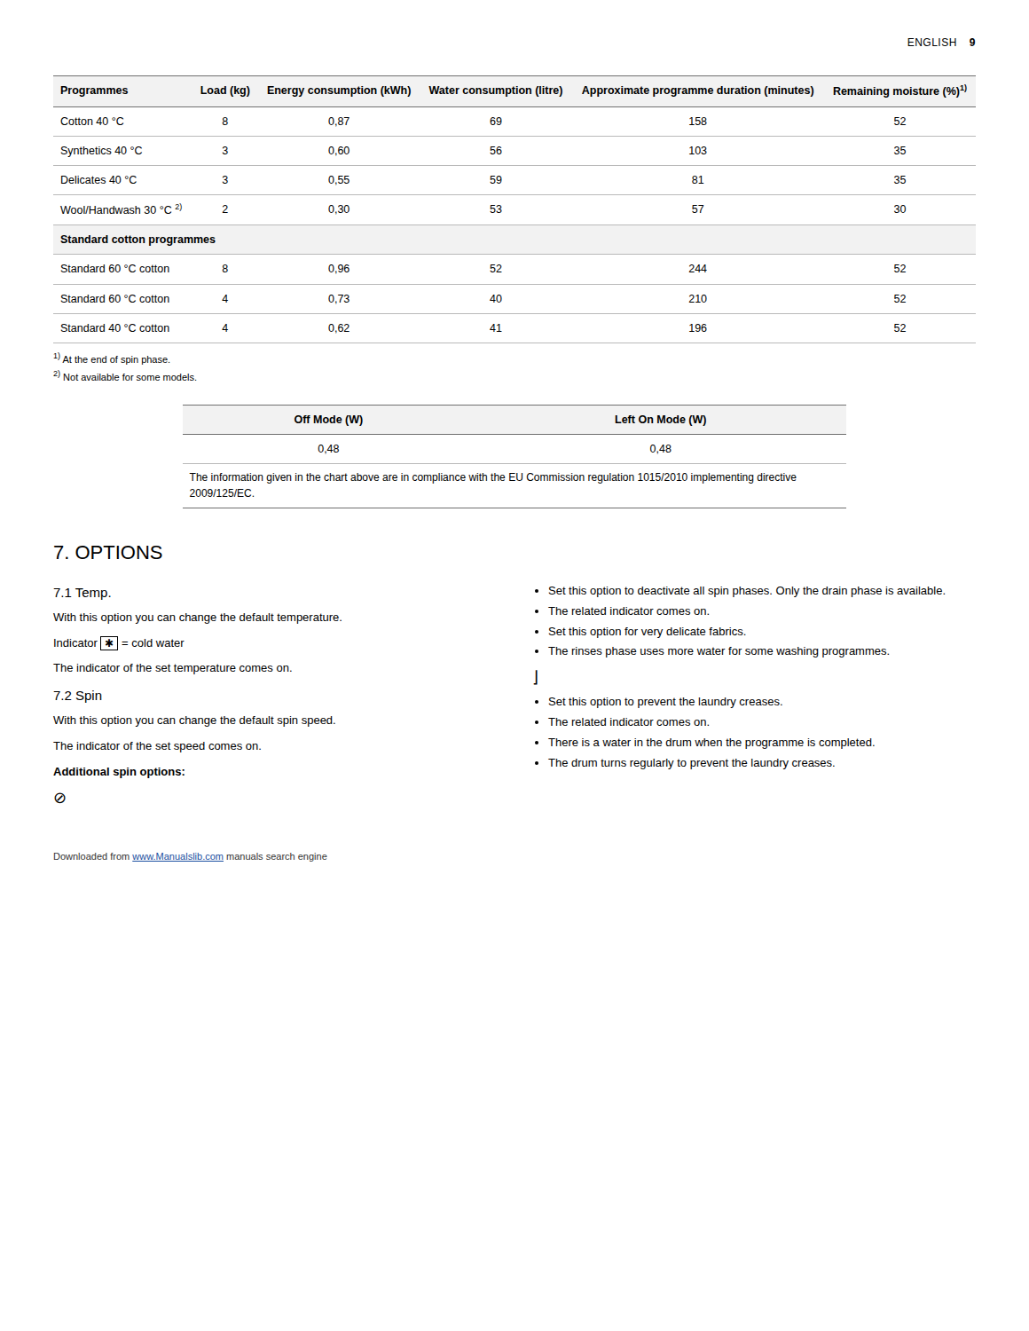ENGLISH 9
| Programmes | Load (kg) | Energy con­sumption (kWh) | Water con­sumption (litre) | Approxi­mate pro­gramme du­ration (mi­nutes) | Remaining moisture (%) 1) |
| --- | --- | --- | --- | --- | --- |
| Cotton 40 °C | 8 | 0,87 | 69 | 158 | 52 |
| Synthetics 40 °C | 3 | 0,60 | 56 | 103 | 35 |
| Delicates 40 °C | 3 | 0,55 | 59 | 81 | 35 |
| Wool/Handwash 30 °C 2) | 2 | 0,30 | 53 | 57 | 30 |
| Standard cotton programmes |
| Standard 60 °C cot­ton | 8 | 0,96 | 52 | 244 | 52 |
| Standard 60 °C cot­ton | 4 | 0,73 | 40 | 210 | 52 |
| Standard 40 °C cot­ton | 4 | 0,62 | 41 | 196 | 52 |
1) At the end of spin phase.
2) Not available for some models.
| Off Mode (W) | Left On Mode (W) |
| --- | --- |
| 0,48 | 0,48 |
| The information given in the chart above are in compliance with the EU Commission regu­lation 1015/2010 implementing directive 2009/125/EC. |
7. OPTIONS
7.1 Temp.
With this option you can change the default temperature.
Indicator ✱ = cold water
The indicator of the set temperature comes on.
7.2 Spin
With this option you can change the default spin speed.
The indicator of the set speed comes on.
Additional spin options:
⊘
Set this option to deactivate all spin phases. Only the drain phase is available.
The related indicator comes on.
Set this option for very delicate fabrics.
The rinses phase uses more water for some washing programmes.
⌋
Set this option to prevent the laundry creases.
The related indicator comes on.
There is a water in the drum when the programme is completed.
The drum turns regularly to prevent the laundry creases.
Downloaded from www.Manualslib.com manuals search engine